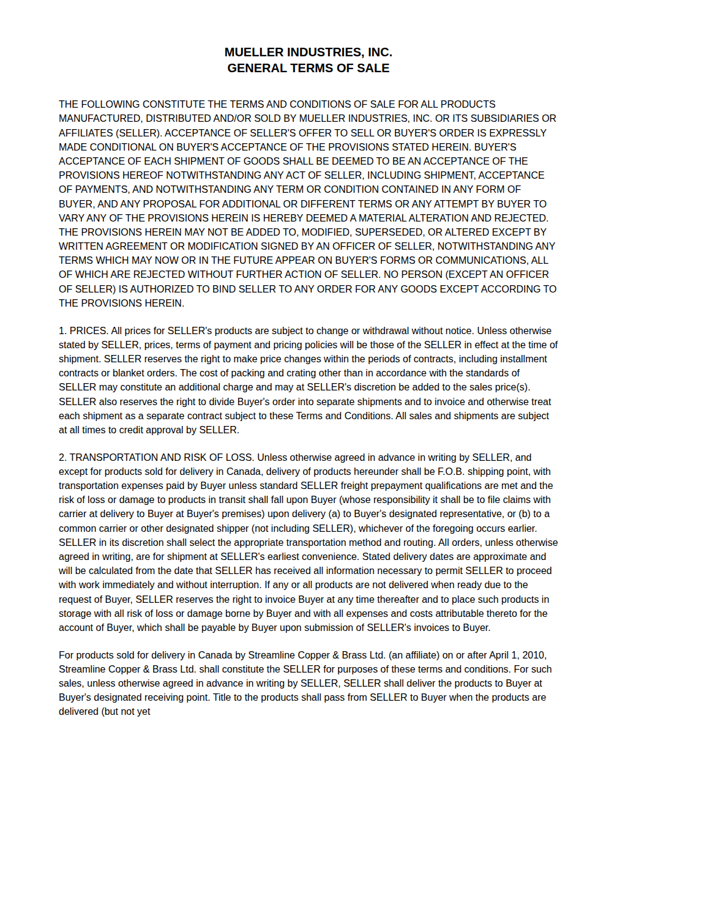MUELLER INDUSTRIES, INC.
GENERAL TERMS OF SALE
THE FOLLOWING CONSTITUTE THE TERMS AND CONDITIONS OF SALE FOR ALL PRODUCTS MANUFACTURED, DISTRIBUTED AND/OR SOLD BY MUELLER INDUSTRIES, INC. OR ITS SUBSIDIARIES OR AFFILIATES (SELLER). ACCEPTANCE OF SELLER'S OFFER TO SELL OR BUYER'S ORDER IS EXPRESSLY MADE CONDITIONAL ON BUYER'S ACCEPTANCE OF THE PROVISIONS STATED HEREIN. BUYER'S ACCEPTANCE OF EACH SHIPMENT OF GOODS SHALL BE DEEMED TO BE AN ACCEPTANCE OF THE PROVISIONS HEREOF NOTWITHSTANDING ANY ACT OF SELLER, INCLUDING SHIPMENT, ACCEPTANCE OF PAYMENTS, AND NOTWITHSTANDING ANY TERM OR CONDITION CONTAINED IN ANY FORM OF BUYER, AND ANY PROPOSAL FOR ADDITIONAL OR DIFFERENT TERMS OR ANY ATTEMPT BY BUYER TO VARY ANY OF THE PROVISIONS HEREIN IS HEREBY DEEMED A MATERIAL ALTERATION AND REJECTED. THE PROVISIONS HEREIN MAY NOT BE ADDED TO, MODIFIED, SUPERSEDED, OR ALTERED EXCEPT BY WRITTEN AGREEMENT OR MODIFICATION SIGNED BY AN OFFICER OF SELLER, NOTWITHSTANDING ANY TERMS WHICH MAY NOW OR IN THE FUTURE APPEAR ON BUYER'S FORMS OR COMMUNICATIONS, ALL OF WHICH ARE REJECTED WITHOUT FURTHER ACTION OF SELLER. NO PERSON (EXCEPT AN OFFICER OF SELLER) IS AUTHORIZED TO BIND SELLER TO ANY ORDER FOR ANY GOODS EXCEPT ACCORDING TO THE PROVISIONS HEREIN.
1. PRICES. All prices for SELLER's products are subject to change or withdrawal without notice. Unless otherwise stated by SELLER, prices, terms of payment and pricing policies will be those of the SELLER in effect at the time of shipment. SELLER reserves the right to make price changes within the periods of contracts, including installment contracts or blanket orders. The cost of packing and crating other than in accordance with the standards of SELLER may constitute an additional charge and may at SELLER's discretion be added to the sales price(s). SELLER also reserves the right to divide Buyer's order into separate shipments and to invoice and otherwise treat each shipment as a separate contract subject to these Terms and Conditions. All sales and shipments are subject at all times to credit approval by SELLER.
2. TRANSPORTATION AND RISK OF LOSS. Unless otherwise agreed in advance in writing by SELLER, and except for products sold for delivery in Canada, delivery of products hereunder shall be F.O.B. shipping point, with transportation expenses paid by Buyer unless standard SELLER freight prepayment qualifications are met and the risk of loss or damage to products in transit shall fall upon Buyer (whose responsibility it shall be to file claims with carrier at delivery to Buyer at Buyer's premises) upon delivery (a) to Buyer's designated representative, or (b) to a common carrier or other designated shipper (not including SELLER), whichever of the foregoing occurs earlier. SELLER in its discretion shall select the appropriate transportation method and routing. All orders, unless otherwise agreed in writing, are for shipment at SELLER's earliest convenience. Stated delivery dates are approximate and will be calculated from the date that SELLER has received all information necessary to permit SELLER to proceed with work immediately and without interruption. If any or all products are not delivered when ready due to the request of Buyer, SELLER reserves the right to invoice Buyer at any time thereafter and to place such products in storage with all risk of loss or damage borne by Buyer and with all expenses and costs attributable thereto for the account of Buyer, which shall be payable by Buyer upon submission of SELLER's invoices to Buyer.
For products sold for delivery in Canada by Streamline Copper & Brass Ltd. (an affiliate) on or after April 1, 2010, Streamline Copper & Brass Ltd. shall constitute the SELLER for purposes of these terms and conditions. For such sales, unless otherwise agreed in advance in writing by SELLER, SELLER shall deliver the products to Buyer at Buyer's designated receiving point. Title to the products shall pass from SELLER to Buyer when the products are delivered (but not yet